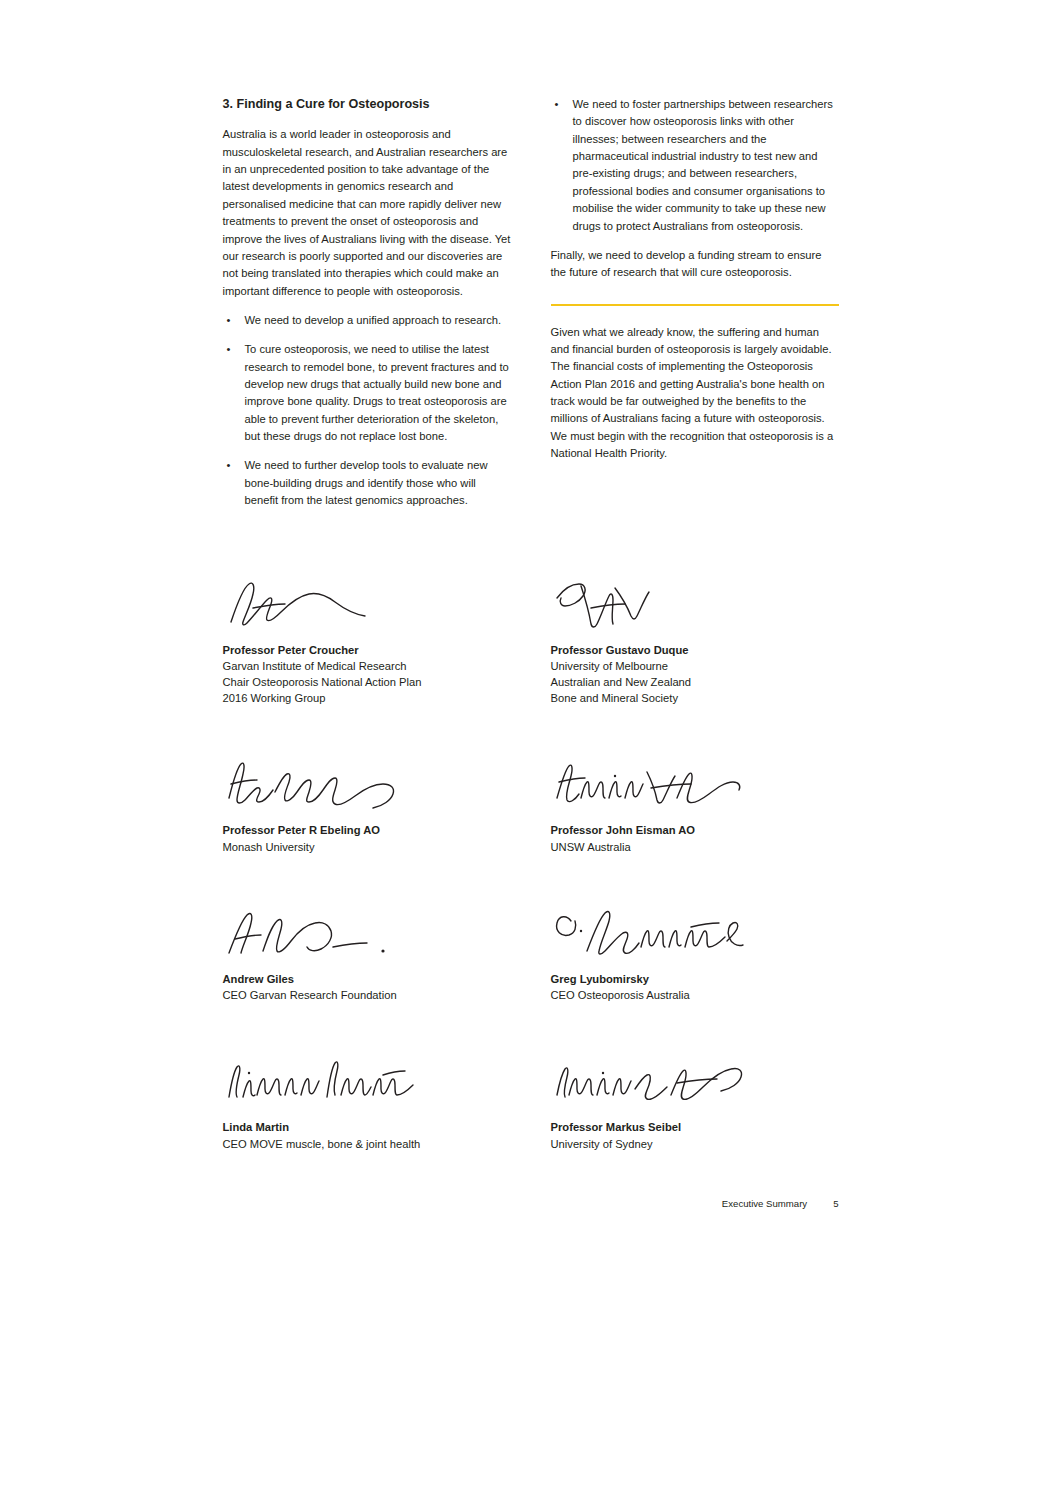3. Finding a Cure for Osteoporosis
Australia is a world leader in osteoporosis and musculoskeletal research, and Australian researchers are in an unprecedented position to take advantage of the latest developments in genomics research and personalised medicine that can more rapidly deliver new treatments to prevent the onset of osteoporosis and improve the lives of Australians living with the disease. Yet our research is poorly supported and our discoveries are not being translated into therapies which could make an important difference to people with osteoporosis.
We need to develop a unified approach to research.
To cure osteoporosis, we need to utilise the latest research to remodel bone, to prevent fractures and to develop new drugs that actually build new bone and improve bone quality. Drugs to treat osteoporosis are able to prevent further deterioration of the skeleton, but these drugs do not replace lost bone.
We need to further develop tools to evaluate new bone-building drugs and identify those who will benefit from the latest genomics approaches.
We need to foster partnerships between researchers to discover how osteoporosis links with other illnesses; between researchers and the pharmaceutical industrial industry to test new and pre-existing drugs; and between researchers, professional bodies and consumer organisations to mobilise the wider community to take up these new drugs to protect Australians from osteoporosis.
Finally, we need to develop a funding stream to ensure the future of research that will cure osteoporosis.
Given what we already know, the suffering and human and financial burden of osteoporosis is largely avoidable. The financial costs of implementing the Osteoporosis Action Plan 2016 and getting Australia's bone health on track would be far outweighed by the benefits to the millions of Australians facing a future with osteoporosis. We must begin with the recognition that osteoporosis is a National Health Priority.
Professor Peter Croucher
Garvan Institute of Medical Research
Chair Osteoporosis National Action Plan
2016 Working Group
Professor Peter R Ebeling AO
Monash University
Andrew Giles
CEO Garvan Research Foundation
Linda Martin
CEO MOVE muscle, bone & joint health
Professor Gustavo Duque
University of Melbourne
Australian and New Zealand
Bone and Mineral Society
Professor John Eisman AO
UNSW Australia
Greg Lyubomirsky
CEO Osteoporosis Australia
Professor Markus Seibel
University of Sydney
Executive Summary5